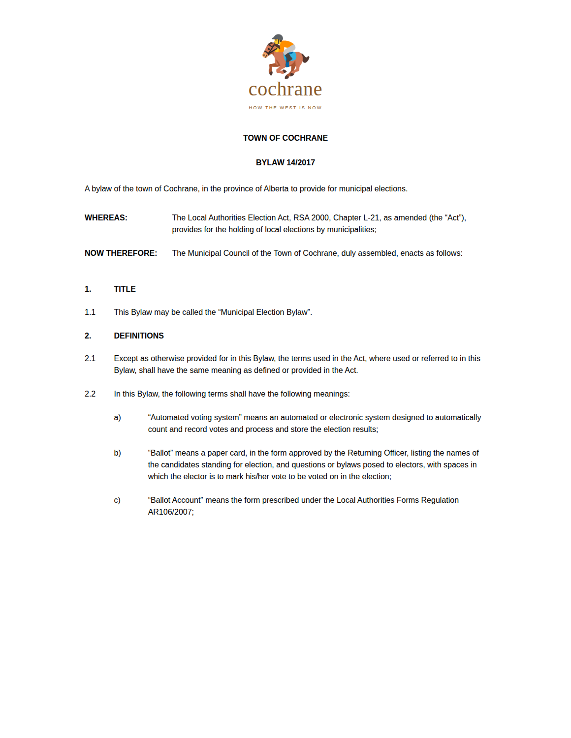🏇 cochrane HOW THE WEST IS NOW
TOWN OF COCHRANE
BYLAW 14/2017
A bylaw of the town of Cochrane, in the province of Alberta to provide for municipal elections.
| WHEREAS: | The Local Authorities Election Act, RSA 2000, Chapter L-21, as amended (the “Act”), provides for the holding of local elections by municipalities; |
| NOW THEREFORE: | The Municipal Council of the Town of Cochrane, duly assembled, enacts as follows: |
1. TITLE
1.1 This Bylaw may be called the “Municipal Election Bylaw”.
2. DEFINITIONS
2.1 Except as otherwise provided for in this Bylaw, the terms used in the Act, where used or referred to in this Bylaw, shall have the same meaning as defined or provided in the Act.
2.2 In this Bylaw, the following terms shall have the following meanings:
a) “Automated voting system” means an automated or electronic system designed to automatically count and record votes and process and store the election results;
b) “Ballot” means a paper card, in the form approved by the Returning Officer, listing the names of the candidates standing for election, and questions or bylaws posed to electors, with spaces in which the elector is to mark his/her vote to be voted on in the election;
c) “Ballot Account” means the form prescribed under the Local Authorities Forms Regulation AR106/2007;